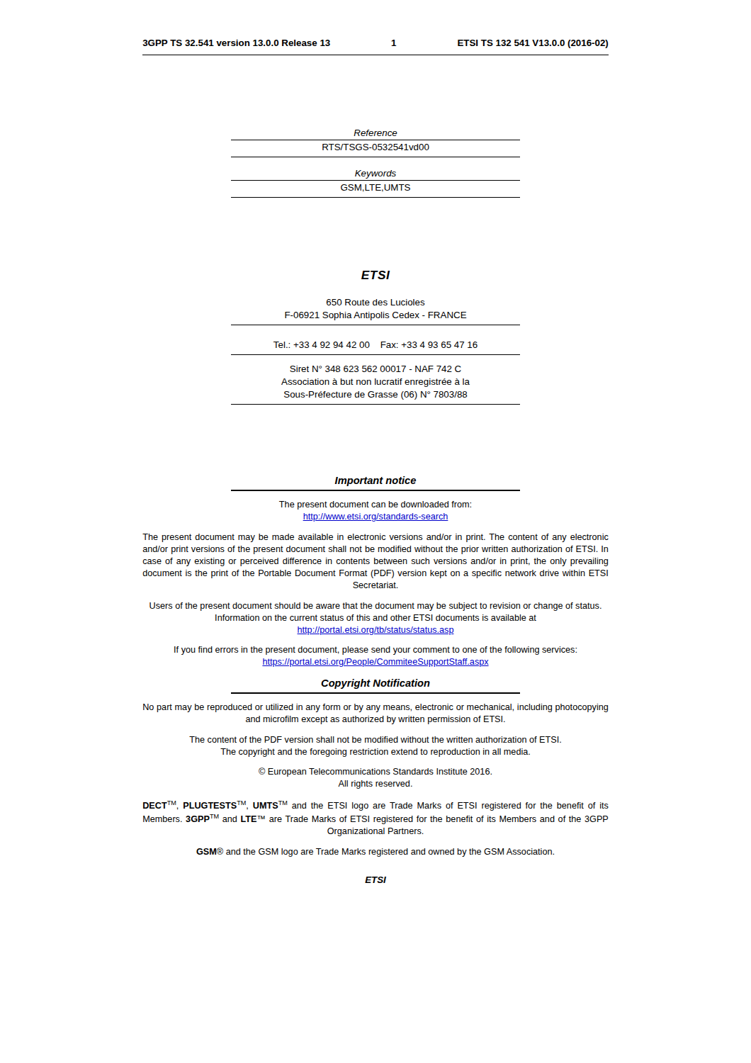3GPP TS 32.541 version 13.0.0 Release 13
1
ETSI TS 132 541 V13.0.0 (2016-02)
Reference
RTS/TSGS-0532541vd00
Keywords
GSM,LTE,UMTS
ETSI
650 Route des Lucioles
F-06921 Sophia Antipolis Cedex - FRANCE
Tel.: +33 4 92 94 42 00 Fax: +33 4 93 65 47 16
Siret N° 348 623 562 00017 - NAF 742 C
Association à but non lucratif enregistrée à la
Sous-Préfecture de Grasse (06) N° 7803/88
Important notice
The present document can be downloaded from:
http://www.etsi.org/standards-search
The present document may be made available in electronic versions and/or in print. The content of any electronic and/or print versions of the present document shall not be modified without the prior written authorization of ETSI. In case of any existing or perceived difference in contents between such versions and/or in print, the only prevailing document is the print of the Portable Document Format (PDF) version kept on a specific network drive within ETSI Secretariat.
Users of the present document should be aware that the document may be subject to revision or change of status.
Information on the current status of this and other ETSI documents is available at
http://portal.etsi.org/tb/status/status.asp
If you find errors in the present document, please send your comment to one of the following services:
https://portal.etsi.org/People/CommiteeSupportStaff.aspx
Copyright Notification
No part may be reproduced or utilized in any form or by any means, electronic or mechanical, including photocopying and microfilm except as authorized by written permission of ETSI.
The content of the PDF version shall not be modified without the written authorization of ETSI.
The copyright and the foregoing restriction extend to reproduction in all media.
© European Telecommunications Standards Institute 2016.
All rights reserved.
DECT TM, PLUGTESTS TM, UMTS TM and the ETSI logo are Trade Marks of ETSI registered for the benefit of its Members. 3GPP TM and LTE™ are Trade Marks of ETSI registered for the benefit of its Members and of the 3GPP Organizational Partners.
GSM® and the GSM logo are Trade Marks registered and owned by the GSM Association.
ETSI